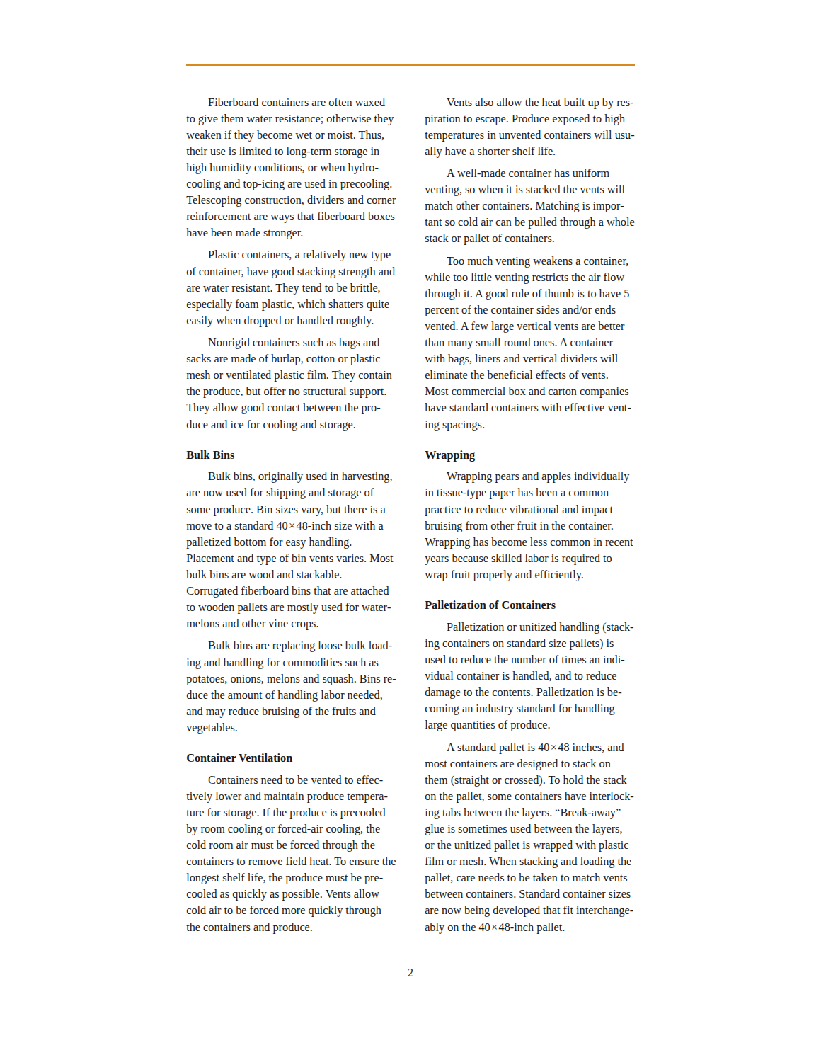Fiberboard containers are often waxed to give them water resistance; otherwise they weaken if they become wet or moist. Thus, their use is limited to long-term storage in high humidity conditions, or when hydrocooling and top-icing are used in precooling. Telescoping construction, dividers and corner reinforcement are ways that fiberboard boxes have been made stronger.
Plastic containers, a relatively new type of container, have good stacking strength and are water resistant. They tend to be brittle, especially foam plastic, which shatters quite easily when dropped or handled roughly.
Nonrigid containers such as bags and sacks are made of burlap, cotton or plastic mesh or ventilated plastic film. They contain the produce, but offer no structural support. They allow good contact between the produce and ice for cooling and storage.
Bulk Bins
Bulk bins, originally used in harvesting, are now used for shipping and storage of some produce. Bin sizes vary, but there is a move to a standard 40 × 48-inch size with a palletized bottom for easy handling. Placement and type of bin vents varies. Most bulk bins are wood and stackable. Corrugated fiberboard bins that are attached to wooden pallets are mostly used for watermelons and other vine crops.
Bulk bins are replacing loose bulk loading and handling for commodities such as potatoes, onions, melons and squash. Bins reduce the amount of handling labor needed, and may reduce bruising of the fruits and vegetables.
Container Ventilation
Containers need to be vented to effectively lower and maintain produce temperature for storage. If the produce is precooled by room cooling or forced-air cooling, the cold room air must be forced through the containers to remove field heat. To ensure the longest shelf life, the produce must be precooled as quickly as possible. Vents allow cold air to be forced more quickly through the containers and produce.
Vents also allow the heat built up by respiration to escape. Produce exposed to high temperatures in unvented containers will usually have a shorter shelf life.
A well-made container has uniform venting, so when it is stacked the vents will match other containers. Matching is important so cold air can be pulled through a whole stack or pallet of containers.
Too much venting weakens a container, while too little venting restricts the air flow through it. A good rule of thumb is to have 5 percent of the container sides and/or ends vented. A few large vertical vents are better than many small round ones. A container with bags, liners and vertical dividers will eliminate the beneficial effects of vents. Most commercial box and carton companies have standard containers with effective venting spacings.
Wrapping
Wrapping pears and apples individually in tissue-type paper has been a common practice to reduce vibrational and impact bruising from other fruit in the container. Wrapping has become less common in recent years because skilled labor is required to wrap fruit properly and efficiently.
Palletization of Containers
Palletization or unitized handling (stacking containers on standard size pallets) is used to reduce the number of times an individual container is handled, and to reduce damage to the contents. Palletization is becoming an industry standard for handling large quantities of produce.
A standard pallet is 40 × 48 inches, and most containers are designed to stack on them (straight or crossed). To hold the stack on the pallet, some containers have interlocking tabs between the layers. “Break-away” glue is sometimes used between the layers, or the unitized pallet is wrapped with plastic film or mesh. When stacking and loading the pallet, care needs to be taken to match vents between containers. Standard container sizes are now being developed that fit interchangeably on the 40 × 48-inch pallet.
2